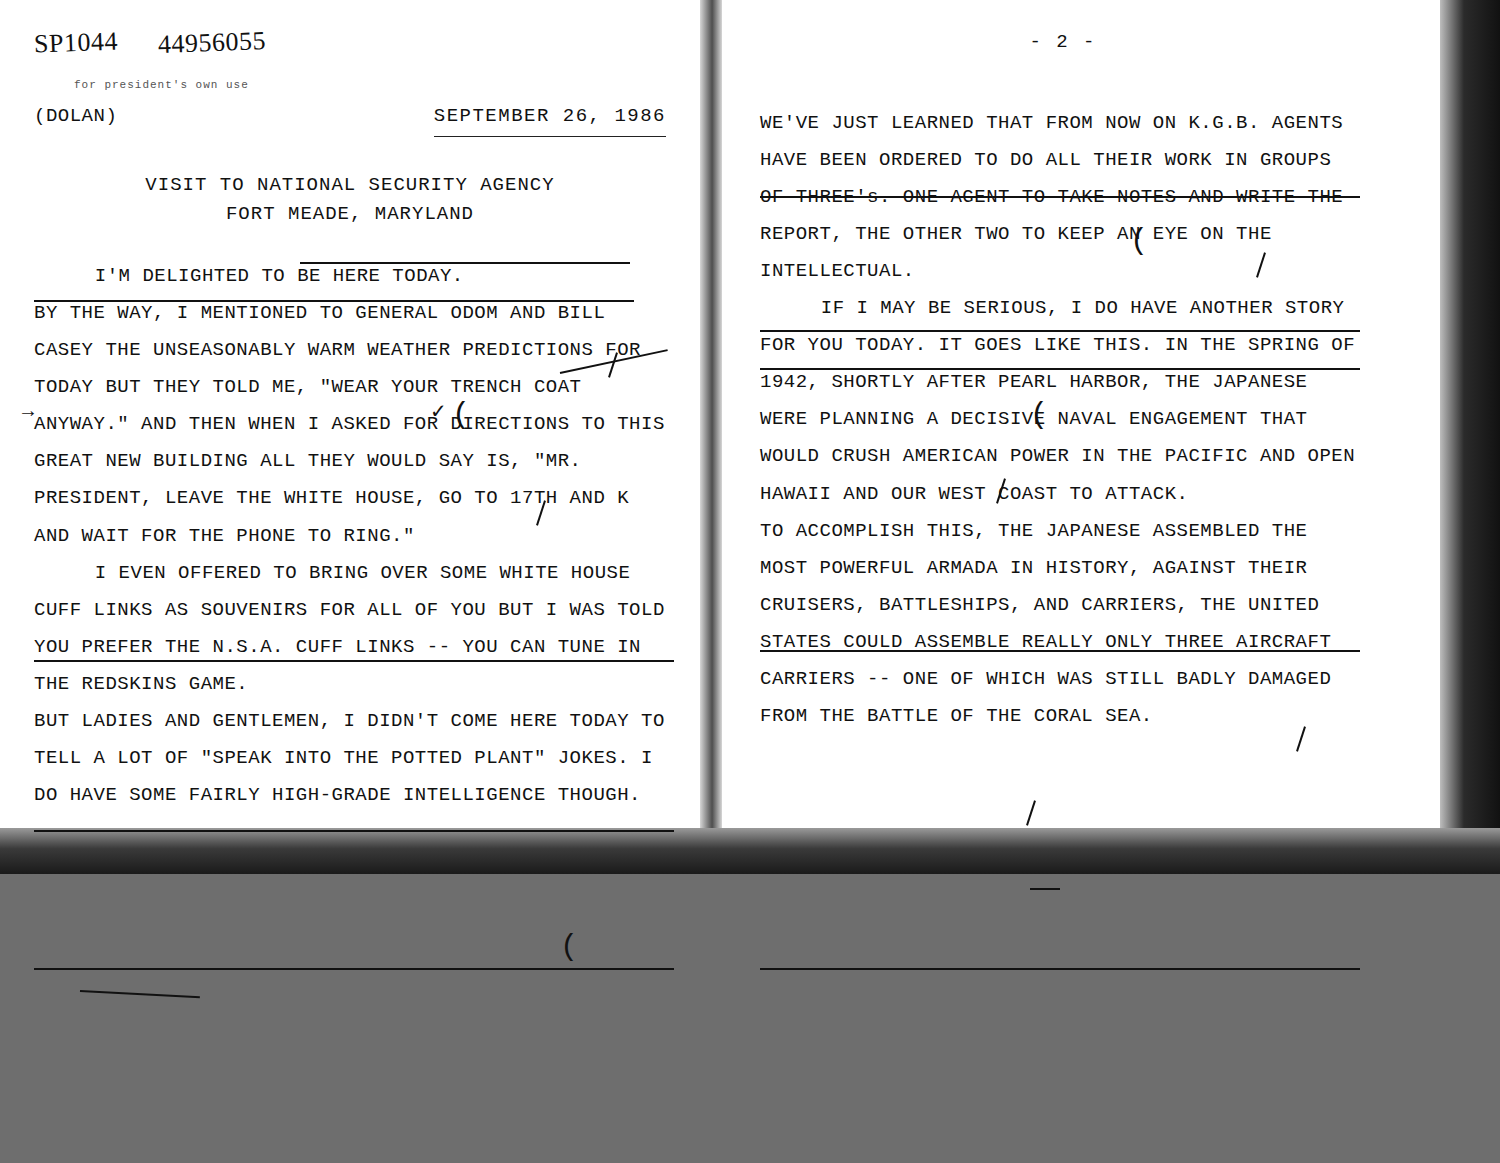SP1044 44956055
for president's own use
(DOLAN) SEPTEMBER 26, 1986
VISIT TO NATIONAL SECURITY AGENCY
FORT MEADE, MARYLAND
I'M DELIGHTED TO BE HERE TODAY.
BY THE WAY, I MENTIONED TO GENERAL ODOM AND BILL CASEY THE UNSEASONABLY WARM WEATHER PREDICTIONS FOR TODAY BUT THEY TOLD ME, "WEAR YOUR TRENCH COAT ANYWAY." AND THEN WHEN I ASKED FOR DIRECTIONS TO THIS GREAT NEW BUILDING ALL THEY WOULD SAY IS, "MR. PRESIDENT, LEAVE THE WHITE HOUSE, GO TO 17TH AND K AND WAIT FOR THE PHONE TO RING."
I EVEN OFFERED TO BRING OVER SOME WHITE HOUSE CUFF LINKS AS SOUVENIRS FOR ALL OF YOU BUT I WAS TOLD YOU PREFER THE N.S.A. CUFF LINKS -- YOU CAN TUNE IN THE REDSKINS GAME.
BUT LADIES AND GENTLEMEN, I DIDN'T COME HERE TODAY TO TELL A LOT OF "SPEAK INTO THE POTTED PLANT" JOKES. I DO HAVE SOME FAIRLY HIGH-GRADE INTELLIGENCE THOUGH.
→
✓
(
(
- 2 -
WE'VE JUST LEARNED THAT FROM NOW ON K.G.B. AGENTS HAVE BEEN ORDERED TO DO ALL THEIR WORK IN GROUPS OF THREE's. ONE AGENT TO TAKE NOTES AND WRITE THE REPORT, THE OTHER TWO TO KEEP AN EYE ON THE INTELLECTUAL.
IF I MAY BE SERIOUS, I DO HAVE ANOTHER STORY FOR YOU TODAY. IT GOES LIKE THIS. IN THE SPRING OF 1942, SHORTLY AFTER PEARL HARBOR, THE JAPANESE WERE PLANNING A DECISIVE NAVAL ENGAGEMENT THAT WOULD CRUSH AMERICAN POWER IN THE PACIFIC AND OPEN HAWAII AND OUR WEST COAST TO ATTACK.
TO ACCOMPLISH THIS, THE JAPANESE ASSEMBLED THE MOST POWERFUL ARMADA IN HISTORY, AGAINST THEIR CRUISERS, BATTLESHIPS, AND CARRIERS, THE UNITED STATES COULD ASSEMBLE REALLY ONLY THREE AIRCRAFT CARRIERS -- ONE OF WHICH WAS STILL BADLY DAMAGED FROM THE BATTLE OF THE CORAL SEA.
(
(